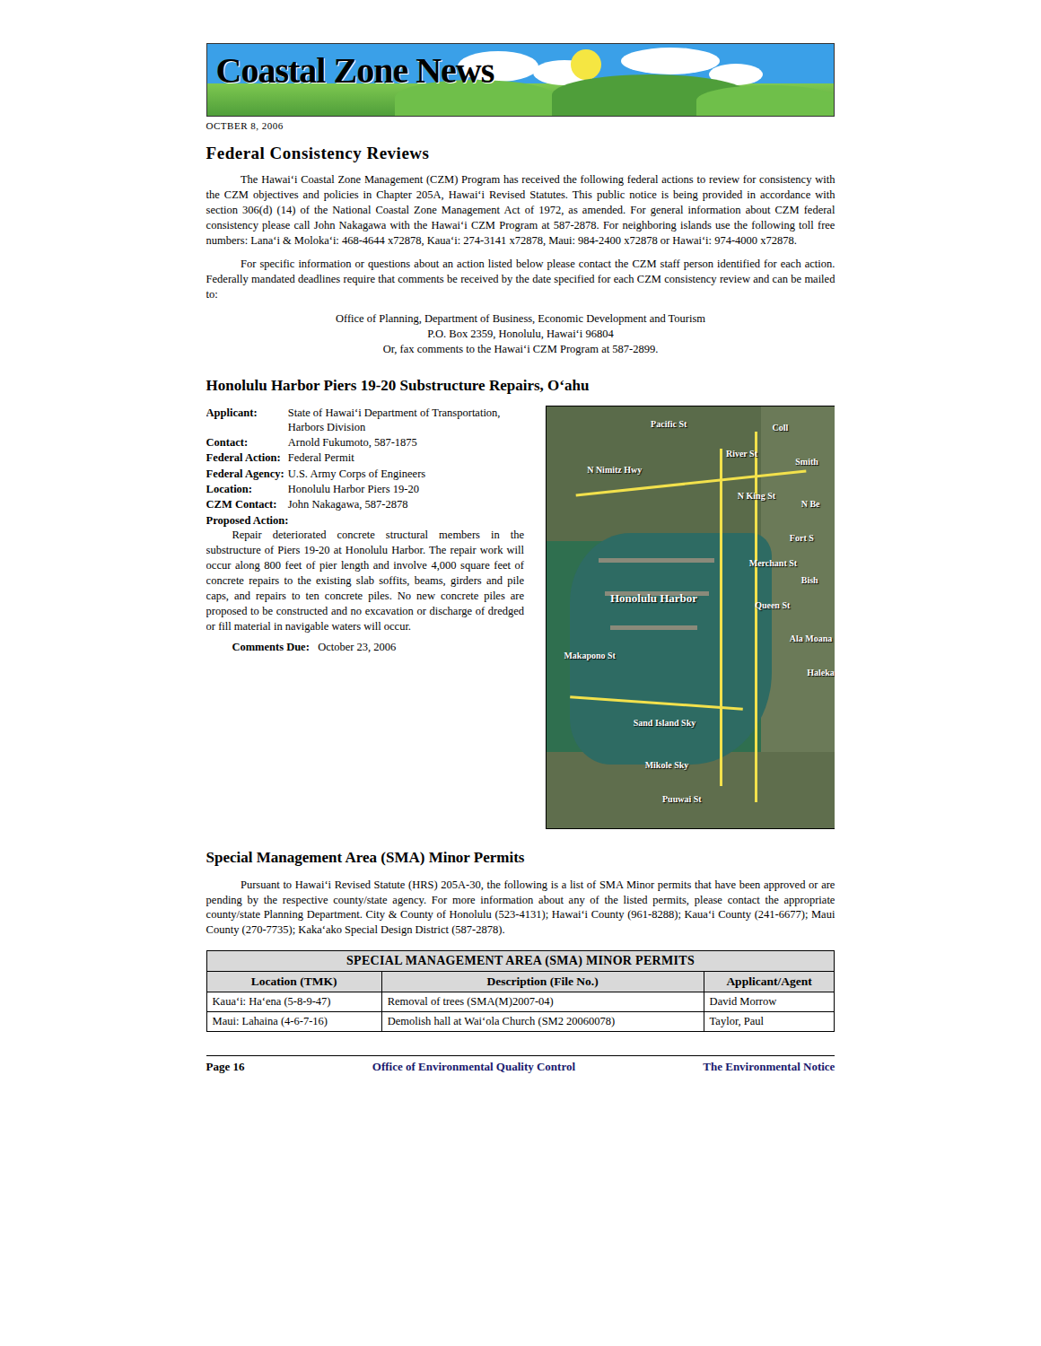Coastal Zone News
OCTBER 8, 2006
Federal Consistency Reviews
The Hawaiʻi Coastal Zone Management (CZM) Program has received the following federal actions to review for consistency with the CZM objectives and policies in Chapter 205A, Hawaiʻi Revised Statutes. This public notice is being provided in accordance with section 306(d) (14) of the National Coastal Zone Management Act of 1972, as amended. For general information about CZM federal consistency please call John Nakagawa with the Hawaiʻi CZM Program at 587-2878. For neighboring islands use the following toll free numbers: Lanaʻi & Molokaʻi: 468-4644 x72878, Kauaʻi: 274-3141 x72878, Maui: 984-2400 x72878 or Hawaiʻi: 974-4000 x72878.
For specific information or questions about an action listed below please contact the CZM staff person identified for each action. Federally mandated deadlines require that comments be received by the date specified for each CZM consistency review and can be mailed to:
Office of Planning, Department of Business, Economic Development and Tourism
P.O. Box 2359, Honolulu, Hawaiʻi 96804
Or, fax comments to the Hawaiʻi CZM Program at 587-2899.
Honolulu Harbor Piers 19-20 Substructure Repairs, Oʻahu
Pacific St
Coll
River St
Smith
N Nimitz Hwy
N King St
N Be
Fort S
Merchant St
Bish
Queen St
Ala Moana
Halekau
Honolulu Harbor
Makapono St
Sand Island Sky
Mikole Sky
Puuwai St
| Applicant: | State of Hawaiʻi Department of Transportation, Harbors Division |
| Contact: | Arnold Fukumoto, 587-1875 |
| Federal Action: | Federal Permit |
| Federal Agency: | U.S. Army Corps of Engineers |
| Location: | Honolulu Harbor Piers 19-20 |
| CZM Contact: | John Nakagawa, 587-2878 |
Proposed Action:
Repair deteriorated concrete structural members in the substructure of Piers 19-20 at Honolulu Harbor. The repair work will occur along 800 feet of pier length and involve 4,000 square feet of concrete repairs to the existing slab soffits, beams, girders and pile caps, and repairs to ten concrete piles. No new concrete piles are proposed to be constructed and no excavation or discharge of dredged or fill material in navigable waters will occur.
Comments Due: October 23, 2006
Special Management Area (SMA) Minor Permits
Pursuant to Hawaiʻi Revised Statute (HRS) 205A-30, the following is a list of SMA Minor permits that have been approved or are pending by the respective county/state agency. For more information about any of the listed permits, please contact the appropriate county/state Planning Department. City & County of Honolulu (523-4131); Hawaiʻi County (961-8288); Kauaʻi County (241-6677); Maui County (270-7735); Kakaʻako Special Design District (587-2878).
SPECIAL MANAGEMENT AREA (SMA) MINOR PERMITS
| Location (TMK) | Description (File No.) | Applicant/Agent |
| --- | --- | --- |
| Kauaʻi: Haʻena (5-8-9-47) | Removal of trees (SMA(M)2007-04) | David Morrow |
| Maui: Lahaina (4-6-7-16) | Demolish hall at Waiʻola Church (SM2 20060078) | Taylor, Paul |
Page 16
Office of Environmental Quality Control
The Environmental Notice